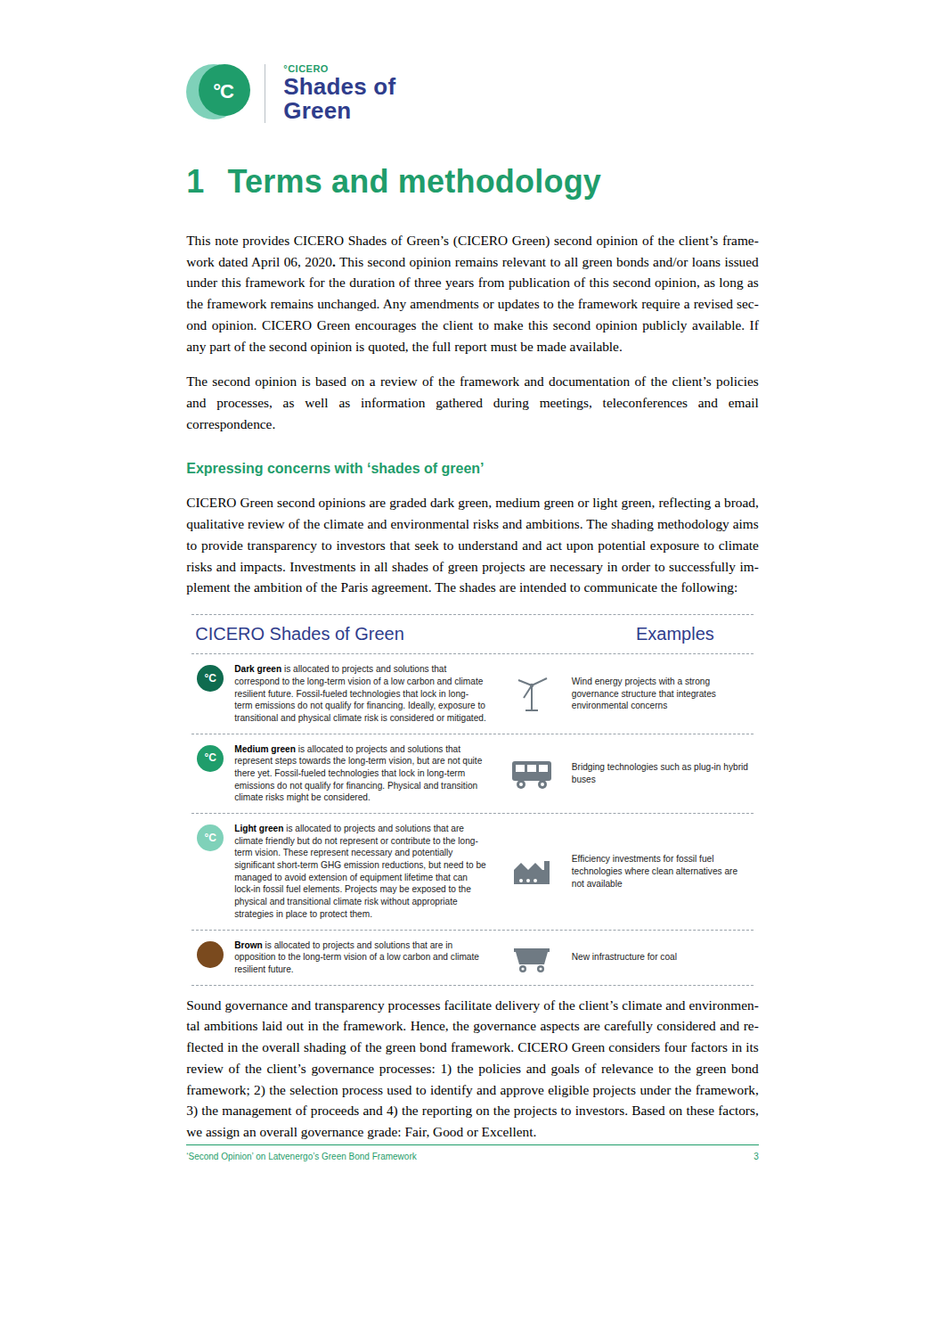°C
°CICERO
Shades of
Green
1 Terms and methodology
This note provides CICERO Shades of Green’s (CICERO Green) second opinion of the client’s framework dated April 06, 2020. This second opinion remains relevant to all green bonds and/or loans issued under this framework for the duration of three years from publication of this second opinion, as long as the framework remains unchanged. Any amendments or updates to the framework require a revised second opinion. CICERO Green encourages the client to make this second opinion publicly available. If any part of the second opinion is quoted, the full report must be made available.
The second opinion is based on a review of the framework and documentation of the client’s policies and processes, as well as information gathered during meetings, teleconferences and email correspondence.
Expressing concerns with ‘shades of green’
CICERO Green second opinions are graded dark green, medium green or light green, reflecting a broad, qualitative review of the climate and environmental risks and ambitions. The shading methodology aims to provide transparency to investors that seek to understand and act upon potential exposure to climate risks and impacts. Investments in all shades of green projects are necessary in order to successfully implement the ambition of the Paris agreement. The shades are intended to communicate the following:
CICERO Shades of Green
Examples
°C
Dark green is allocated to projects and solutions that correspond to the long-term vision of a low carbon and climate resilient future. Fossil-fueled technologies that lock in long-term emissions do not qualify for financing. Ideally, exposure to transitional and physical climate risk is considered or mitigated.
Wind energy projects with a strong governance structure that integrates environmental concerns
°C
Medium green is allocated to projects and solutions that represent steps towards the long-term vision, but are not quite there yet. Fossil-fueled technologies that lock in long-term emissions do not qualify for financing. Physical and transition climate risks might be considered.
Bridging technologies such as plug-in hybrid buses
°C
Light green is allocated to projects and solutions that are climate friendly but do not represent or contribute to the long-term vision. These represent necessary and potentially significant short-term GHG emission reductions, but need to be managed to avoid extension of equipment lifetime that can lock-in fossil fuel elements. Projects may be exposed to the physical and transitional climate risk without appropriate strategies in place to protect them.
Efficiency investments for fossil fuel technologies where clean alternatives are not available
Brown is allocated to projects and solutions that are in opposition to the long-term vision of a low carbon and climate resilient future.
New infrastructure for coal
Sound governance and transparency processes facilitate delivery of the client’s climate and environmental ambitions laid out in the framework. Hence, the governance aspects are carefully considered and reflected in the overall shading of the green bond framework. CICERO Green considers four factors in its review of the client’s governance processes: 1) the policies and goals of relevance to the green bond framework; 2) the selection process used to identify and approve eligible projects under the framework, 3) the management of proceeds and 4) the reporting on the projects to investors. Based on these factors, we assign an overall governance grade: Fair, Good or Excellent.
‘Second Opinion’ on Latvenergo’s Green Bond Framework
3